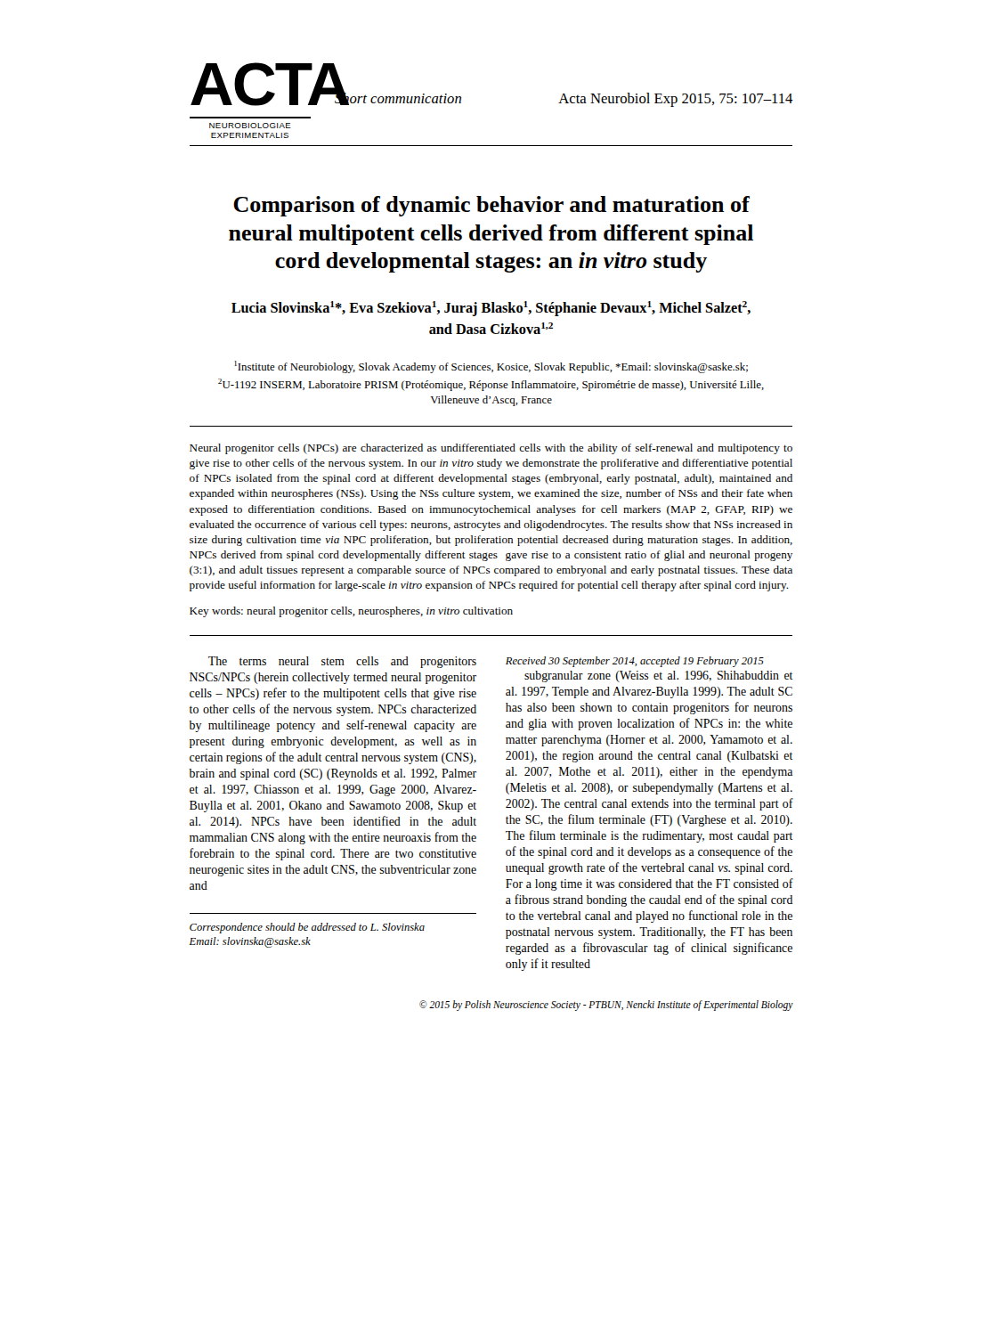ACTA
Neurobiologiae
Experimentalis
Short communication
Acta Neurobiol Exp 2015, 75: 107–114
Comparison of dynamic behavior and maturation of neural multipotent cells derived from different spinal cord developmental stages: an in vitro study
Lucia Slovinska1*, Eva Szekiova1, Juraj Blasko1, Stéphanie Devaux1, Michel Salzet2,
and Dasa Cizkova1,2
1Institute of Neurobiology, Slovak Academy of Sciences, Kosice, Slovak Republic, *Email: slovinska@saske.sk;
2U-1192 INSERM, Laboratoire PRISM (Protéomique, Réponse Inflammatoire, Spirométrie de masse), Université Lille,
Villeneuve d’Ascq, France
Neural progenitor cells (NPCs) are characterized as undifferentiated cells with the ability of self-renewal and multipotency to give rise to other cells of the nervous system. In our in vitro study we demonstrate the proliferative and differentiative potential of NPCs isolated from the spinal cord at different developmental stages (embryonal, early postnatal, adult), maintained and expanded within neurospheres (NSs). Using the NSs culture system, we examined the size, number of NSs and their fate when exposed to differentiation conditions. Based on immunocytochemical analyses for cell markers (MAP 2, GFAP, RIP) we evaluated the occurrence of various cell types: neurons, astrocytes and oligodendrocytes. The results show that NSs increased in size during cultivation time via NPC proliferation, but proliferation potential decreased during maturation stages. In addition, NPCs derived from spinal cord developmentally different stages gave rise to a consistent ratio of glial and neuronal progeny (3:1), and adult tissues represent a comparable source of NPCs compared to embryonal and early postnatal tissues. These data provide useful information for large-scale in vitro expansion of NPCs required for potential cell therapy after spinal cord injury.
Key words: neural progenitor cells, neurospheres, in vitro cultivation
The terms neural stem cells and progenitors NSCs/NPCs (herein collectively termed neural progenitor cells – NPCs) refer to the multipotent cells that give rise to other cells of the nervous system. NPCs characterized by multilineage potency and self-renewal capacity are present during embryonic development, as well as in certain regions of the adult central nervous system (CNS), brain and spinal cord (SC) (Reynolds et al. 1992, Palmer et al. 1997, Chiasson et al. 1999, Gage 2000, Alvarez-Buylla et al. 2001, Okano and Sawamoto 2008, Skup et al. 2014). NPCs have been identified in the adult mammalian CNS along with the entire neuroaxis from the forebrain to the spinal cord. There are two constitutive neurogenic sites in the adult CNS, the subventricular zone and
Correspondence should be addressed to L. Slovinska
Email: slovinska@saske.sk
Received 30 September 2014, accepted 19 February 2015
subgranular zone (Weiss et al. 1996, Shihabuddin et al. 1997, Temple and Alvarez-Buylla 1999). The adult SC has also been shown to contain progenitors for neurons and glia with proven localization of NPCs in: the white matter parenchyma (Horner et al. 2000, Yamamoto et al. 2001), the region around the central canal (Kulbatski et al. 2007, Mothe et al. 2011), either in the ependyma (Meletis et al. 2008), or subependymally (Martens et al. 2002). The central canal extends into the terminal part of the SC, the filum terminale (FT) (Varghese et al. 2010). The filum terminale is the rudimentary, most caudal part of the spinal cord and it develops as a consequence of the unequal growth rate of the vertebral canal vs. spinal cord. For a long time it was considered that the FT consisted of a fibrous strand bonding the caudal end of the spinal cord to the vertebral canal and played no functional role in the postnatal nervous system. Traditionally, the FT has been regarded as a fibrovascular tag of clinical significance only if it resulted
© 2015 by Polish Neuroscience Society - PTBUN, Nencki Institute of Experimental Biology